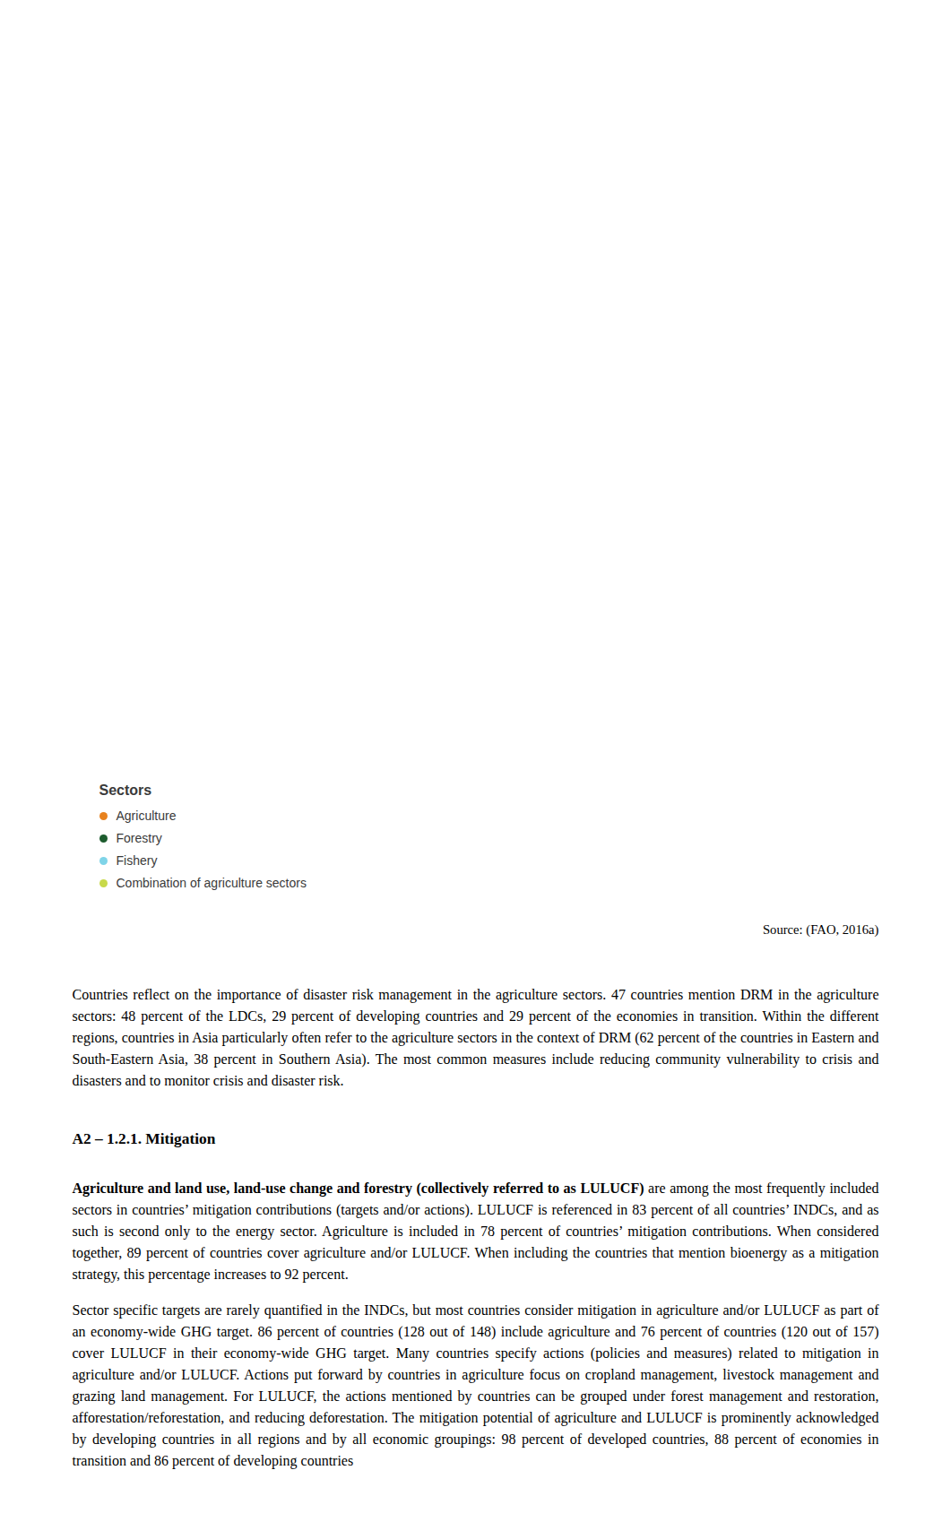Sectors
Agriculture
Forestry
Fishery
Combination of agriculture sectors
Source: (FAO, 2016a)
Countries reflect on the importance of disaster risk management in the agriculture sectors. 47 countries mention DRM in the agriculture sectors: 48 percent of the LDCs, 29 percent of developing countries and 29 percent of the economies in transition. Within the different regions, countries in Asia particularly often refer to the agriculture sectors in the context of DRM (62 percent of the countries in Eastern and South-Eastern Asia, 38 percent in Southern Asia). The most common measures include reducing community vulnerability to crisis and disasters and to monitor crisis and disaster risk.
A2 – 1.2.1. Mitigation
Agriculture and land use, land-use change and forestry (collectively referred to as LULUCF) are among the most frequently included sectors in countries’ mitigation contributions (targets and/or actions). LULUCF is referenced in 83 percent of all countries’ INDCs, and as such is second only to the energy sector. Agriculture is included in 78 percent of countries’ mitigation contributions. When considered together, 89 percent of countries cover agriculture and/or LULUCF. When including the countries that mention bioenergy as a mitigation strategy, this percentage increases to 92 percent.
Sector specific targets are rarely quantified in the INDCs, but most countries consider mitigation in agriculture and/or LULUCF as part of an economy-wide GHG target. 86 percent of countries (128 out of 148) include agriculture and 76 percent of countries (120 out of 157) cover LULUCF in their economy-wide GHG target. Many countries specify actions (policies and measures) related to mitigation in agriculture and/or LULUCF. Actions put forward by countries in agriculture focus on cropland management, livestock management and grazing land management. For LULUCF, the actions mentioned by countries can be grouped under forest management and restoration, afforestation/reforestation, and reducing deforestation. The mitigation potential of agriculture and LULUCF is prominently acknowledged by developing countries in all regions and by all economic groupings: 98 percent of developed countries, 88 percent of economies in transition and 86 percent of developing countries